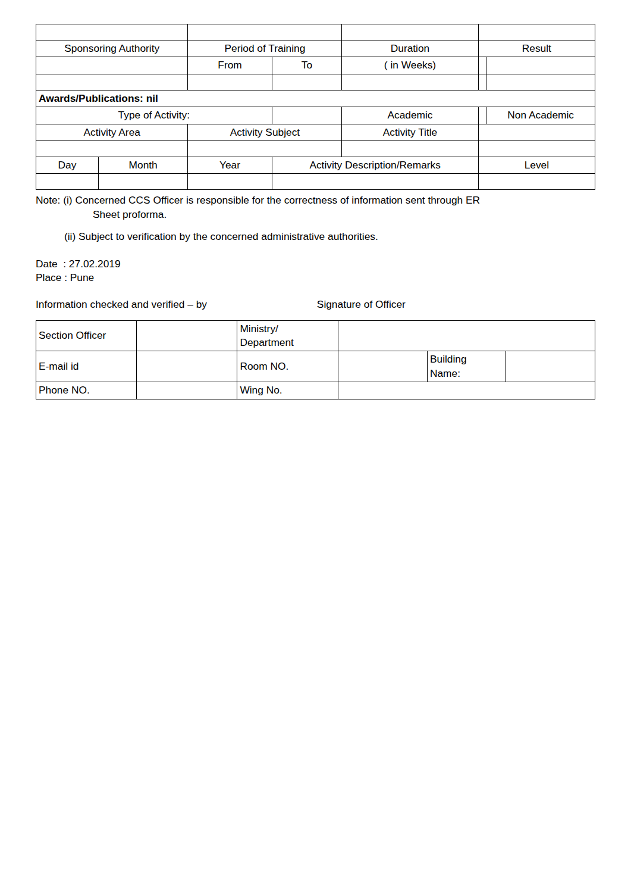| Sponsoring Authority | Period of Training | Duration | Result |
| | From | To | ( in Weeks) | | |
| Awards/Publications: nil |
| Type of Activity: | | Academic | | Non Academic |
| Activity Area | Activity Subject | Activity Title | |
| Day | Month | Year | Activity Description/Remarks | Level |
Note: (i) Concerned CCS Officer is responsible for the correctness of information sent through ER
Sheet proforma.
(ii) Subject to verification by the concerned administrative authorities.
Date : 27.02.2019
Place : Pune
Information checked and verified – by Signature of Officer
| Section Officer | | Ministry/ Department | |
| E-mail id | | Room NO. | | Building Name: | |
| Phone NO. | | Wing No. | |